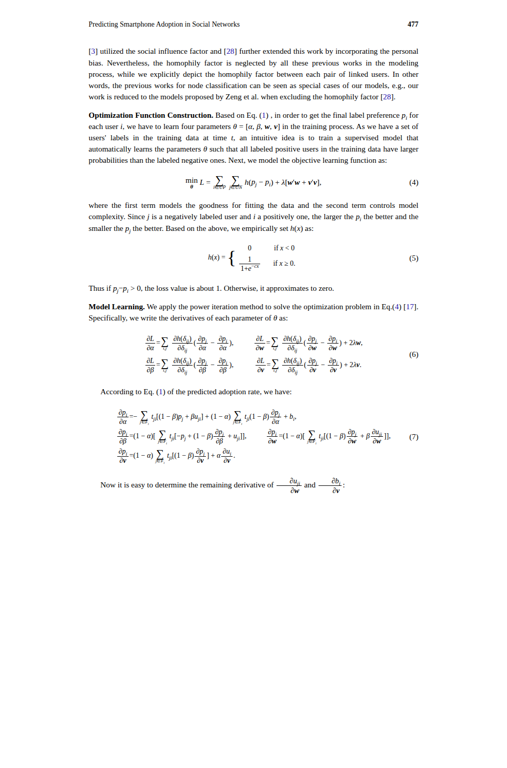Predicting Smartphone Adoption in Social Networks 477
[3] utilized the social influence factor and [28] further extended this work by incorporating the personal bias. Nevertheless, the homophily factor is neglected by all these previous works in the modeling process, while we explicitly depict the homophily factor between each pair of linked users. In other words, the previous works for node classification can be seen as special cases of our models, e.g., our work is reduced to the models proposed by Zeng et al. when excluding the homophily factor [28].
Optimization Function Construction. Based on Eq. (1) , in order to get the final label preference pi for each user i, we have to learn four parameters θ = [α, β, w, v] in the training process. As we have a set of users' labels in the training data at time t, an intuitive idea is to train a supervised model that automatically learns the parameters θ such that all labeled positive users in the training data have larger probabilities than the labeled negative ones. Next, we model the objective learning function as:
min θ L = ∑i∈UP ∑j∈UN h(pj − pi) + λ[w′w + v′v],
(4)
where the first term models the goodness for fitting the data and the second term controls model complexity. Since j is a negatively labeled user and i a positively one, the larger the pi the better and the smaller the pj the better. Based on the above, we empirically set h(x) as:
h(x) = {
| 0 | if x < 0 |
| 1 1+ e − cx | if x ≥ 0. |
(5)
Thus if pj−pi > 0, the loss value is about 1. Otherwise, it approximates to zero.
Model Learning. We apply the power iteration method to solve the optimization problem in Eq.(4) [17]. Specifically, we write the derivatives of each parameter of θ as:
| ∂ L ∂ α = ∑ i,j ∂ h ( δ ij ) ∂ δ ij ( ∂ p j ∂ α − ∂ p i ∂ α ), | ∂ L ∂ w = ∑ i,j ∂ h ( δ ij ) ∂ δ ij ( ∂ p j ∂ w − ∂ p i ∂ w ) + 2 λ w , |
| ∂ L ∂ β = ∑ i,j ∂ h ( δ ij ) ∂ δ ij ( ∂ p j ∂ β − ∂ p i ∂ β ), | ∂ L ∂ v = ∑ i,j ∂ h ( δ ij ) ∂ δ ij ( ∂ p j ∂ v − ∂ p i ∂ v ) + 2 λ v . |
(6)
According to Eq. (1) of the predicted adoption rate, we have:
∂pi∂α=− ∑j∈Fi tji[(1 − β)pj + βuji] + (1 − α) ∑j∈Fi tji(1 − β)∂pj∂α + bi,
∂pi∂β=(1 − α)[ ∑j∈Fi tji[−pj + (1 − β)∂pj∂β + uji]], ∂pi∂w=(1 − α)[ ∑j∈Fi tji[(1 − β)∂pj∂w + β∂uji∂w]],
∂pi∂v=(1 − α) ∑j∈Fi tji[(1 − β)∂pj∂v] + α∂ui∂v.
(7)
Now it is easy to determine the remaining derivative of ∂uji∂w and ∂bi∂v: